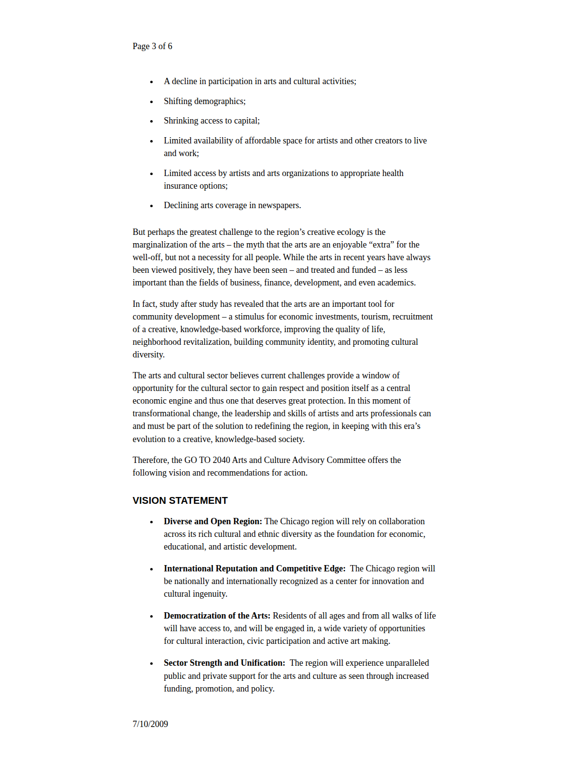Page 3 of 6
A decline in participation in arts and cultural activities;
Shifting demographics;
Shrinking access to capital;
Limited availability of affordable space for artists and other creators to live and work;
Limited access by artists and arts organizations to appropriate health insurance options;
Declining arts coverage in newspapers.
But perhaps the greatest challenge to the region’s creative ecology is the marginalization of the arts – the myth that the arts are an enjoyable “extra” for the well-off, but not a necessity for all people. While the arts in recent years have always been viewed positively, they have been seen – and treated and funded – as less important than the fields of business, finance, development, and even academics.
In fact, study after study has revealed that the arts are an important tool for community development – a stimulus for economic investments, tourism, recruitment of a creative, knowledge-based workforce, improving the quality of life, neighborhood revitalization, building community identity, and promoting cultural diversity.
The arts and cultural sector believes current challenges provide a window of opportunity for the cultural sector to gain respect and position itself as a central economic engine and thus one that deserves great protection. In this moment of transformational change, the leadership and skills of artists and arts professionals can and must be part of the solution to redefining the region, in keeping with this era’s evolution to a creative, knowledge-based society.
Therefore, the GO TO 2040 Arts and Culture Advisory Committee offers the following vision and recommendations for action.
VISION STATEMENT
Diverse and Open Region: The Chicago region will rely on collaboration across its rich cultural and ethnic diversity as the foundation for economic, educational, and artistic development.
International Reputation and Competitive Edge: The Chicago region will be nationally and internationally recognized as a center for innovation and cultural ingenuity.
Democratization of the Arts: Residents of all ages and from all walks of life will have access to, and will be engaged in, a wide variety of opportunities for cultural interaction, civic participation and active art making.
Sector Strength and Unification: The region will experience unparalleled public and private support for the arts and culture as seen through increased funding, promotion, and policy.
7/10/2009